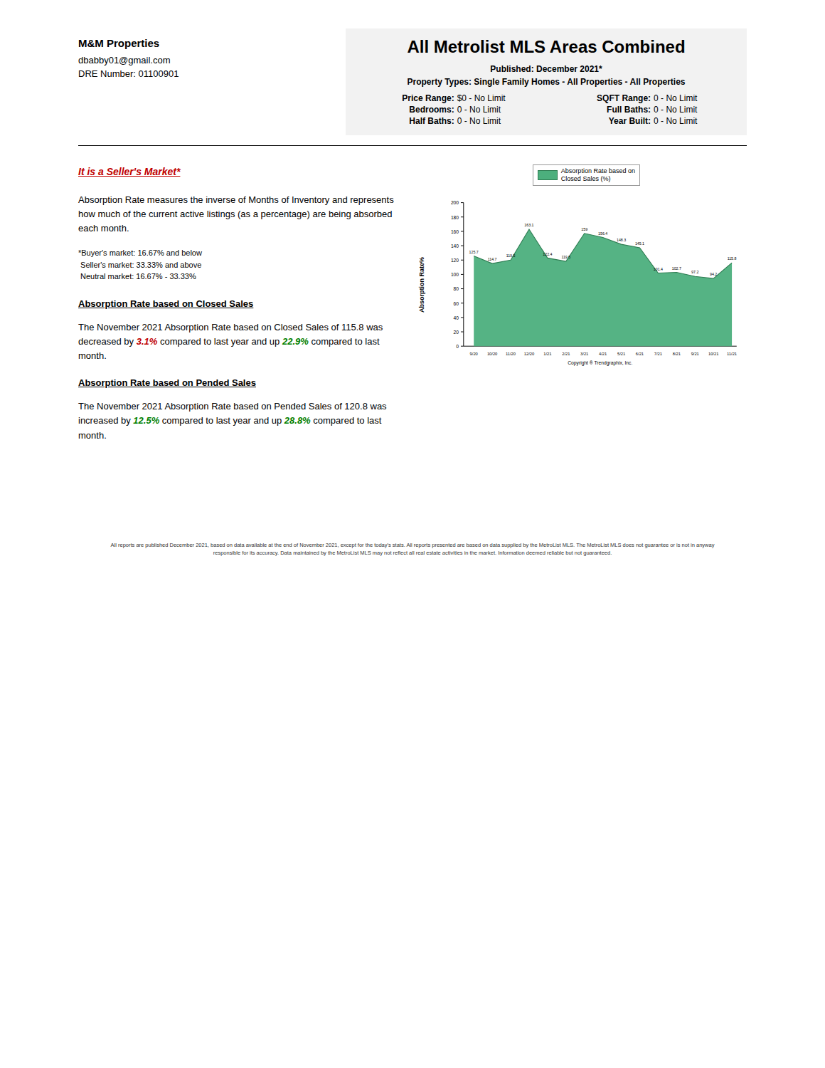M&M Properties
dbabby01@gmail.com
DRE Number: 01100901
All Metrolist MLS Areas Combined
Published: December 2021*
Property Types: Single Family Homes - All Properties - All Properties
| Price Range: | $0 - No Limit | SQFT Range: | 0 - No Limit |
| Bedrooms: | 0 - No Limit | Full Baths: | 0 - No Limit |
| Half Baths: | 0 - No Limit | Year Built: | 0 - No Limit |
It is a Seller's Market*
Absorption Rate measures the inverse of Months of Inventory and represents how much of the current active listings (as a percentage) are being absorbed each month.
*Buyer's market: 16.67% and below
Seller's market: 33.33% and above
Neutral market: 16.67% - 33.33%
Absorption Rate based on Closed Sales
The November 2021 Absorption Rate based on Closed Sales of 115.8 was decreased by 3.1% compared to last year and up 22.9% compared to last month.
Absorption Rate based on Pended Sales
The November 2021 Absorption Rate based on Pended Sales of 120.8 was increased by 12.5% compared to last year and up 28.8% compared to last month.
Absorption Rate based on
Closed Sales (%)
Absorption Rate%
200 180 160 140 120 100 80 60 40 20 0 125.7 114.7 119.5 163.1 122.4 119.5 159 156.4 148.3 145.1 101.4 102.7 97.2 94.2 115.8 9/20 10/20 11/20 12/20 1/21 2/21 3/21 4/21 5/21 6/21 7/21 8/21 9/21 10/21 11/21 Copyright ® Trendgraphix, Inc.
All reports are published December 2021, based on data available at the end of November 2021, except for the today's stats. All reports presented are based on data supplied by the MetroList MLS. The MetroList MLS does not guarantee or is not in anyway
responsible for its accuracy. Data maintained by the MetroList MLS may not reflect all real estate activities in the market. Information deemed reliable but not guaranteed.